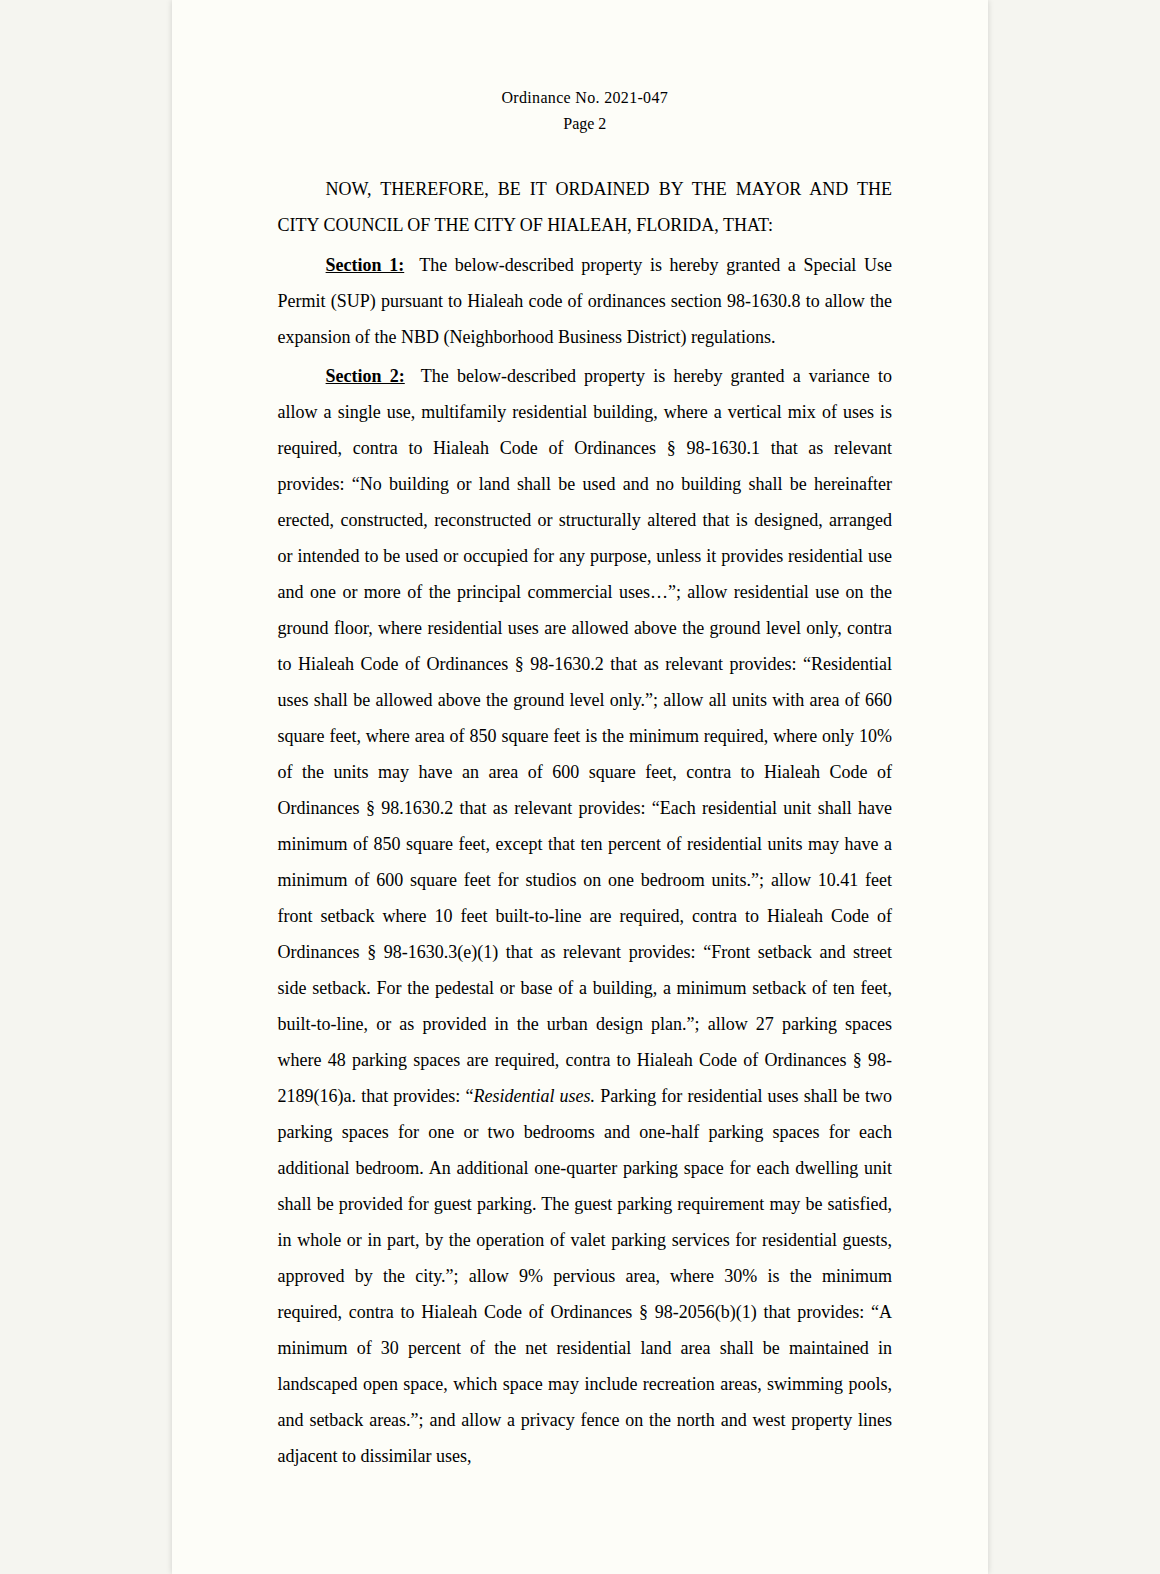Ordinance No. 2021-047
Page 2
NOW, THEREFORE, BE IT ORDAINED BY THE MAYOR AND THE CITY COUNCIL OF THE CITY OF HIALEAH, FLORIDA, THAT:
Section 1: The below-described property is hereby granted a Special Use Permit (SUP) pursuant to Hialeah code of ordinances section 98-1630.8 to allow the expansion of the NBD (Neighborhood Business District) regulations.
Section 2: The below-described property is hereby granted a variance to allow a single use, multifamily residential building, where a vertical mix of uses is required, contra to Hialeah Code of Ordinances § 98-1630.1 that as relevant provides: “No building or land shall be used and no building shall be hereinafter erected, constructed, reconstructed or structurally altered that is designed, arranged or intended to be used or occupied for any purpose, unless it provides residential use and one or more of the principal commercial uses…”; allow residential use on the ground floor, where residential uses are allowed above the ground level only, contra to Hialeah Code of Ordinances § 98-1630.2 that as relevant provides: “Residential uses shall be allowed above the ground level only.”; allow all units with area of 660 square feet, where area of 850 square feet is the minimum required, where only 10% of the units may have an area of 600 square feet, contra to Hialeah Code of Ordinances § 98.1630.2 that as relevant provides: “Each residential unit shall have minimum of 850 square feet, except that ten percent of residential units may have a minimum of 600 square feet for studios on one bedroom units.”; allow 10.41 feet front setback where 10 feet built-to-line are required, contra to Hialeah Code of Ordinances § 98-1630.3(e)(1) that as relevant provides: “Front setback and street side setback. For the pedestal or base of a building, a minimum setback of ten feet, built-to-line, or as provided in the urban design plan.”; allow 27 parking spaces where 48 parking spaces are required, contra to Hialeah Code of Ordinances § 98-2189(16)a. that provides: “Residential uses. Parking for residential uses shall be two parking spaces for one or two bedrooms and one-half parking spaces for each additional bedroom. An additional one-quarter parking space for each dwelling unit shall be provided for guest parking. The guest parking requirement may be satisfied, in whole or in part, by the operation of valet parking services for residential guests, approved by the city.”; allow 9% pervious area, where 30% is the minimum required, contra to Hialeah Code of Ordinances § 98-2056(b)(1) that provides: “A minimum of 30 percent of the net residential land area shall be maintained in landscaped open space, which space may include recreation areas, swimming pools, and setback areas.”; and allow a privacy fence on the north and west property lines adjacent to dissimilar uses,